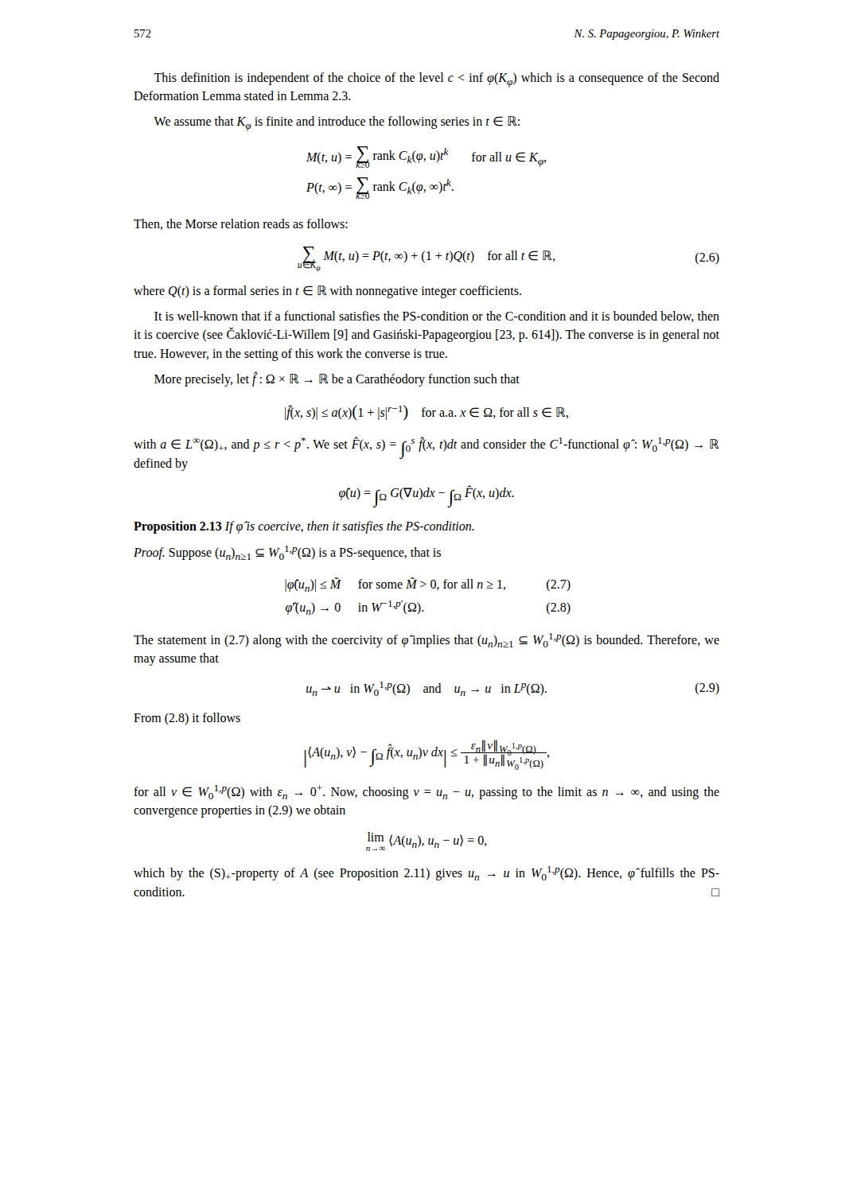572 N. S. Papageorgiou, P. Winkert
This definition is independent of the choice of the level c < inf φ(Kφ) which is a consequence of the Second Deformation Lemma stated in Lemma 2.3.
We assume that Kφ is finite and introduce the following series in t ∈ ℝ:
M(t, u) =
∑k≥0 rank Ck(φ, u)tk
for all u ∈ Kφ,
P(t, ∞) =
∑k≥0 rank Ck(φ, ∞)tk.
Then, the Morse relation reads as follows:
∑u∈Kφ M(t, u) = P(t, ∞) + (1 + t)Q(t) for all t ∈ ℝ, (2.6)
where Q(t) is a formal series in t ∈ ℝ with nonnegative integer coefficients.
It is well-known that if a functional satisfies the PS-condition or the C-condition and it is bounded below, then it is coercive (see Čaklović-Li-Willem [9] and Gasiński-Papageorgiou [23, p. 614]). The converse is in general not true. However, in the setting of this work the converse is true.
More precisely, let f̂ : Ω × ℝ → ℝ be a Carathéodory function such that
|f̂(x, s)| ≤ a(x)(1 + |s|r−1) for a.a. x ∈ Ω, for all s ∈ ℝ,
with a ∈ L∞(Ω)+, and p ≤ r < p*. We set F̂(x, s) = ∫0s f̂(x, t)dt and consider the C1-functional φ̂ : W01,p(Ω) → ℝ defined by
φ̂(u) = ∫Ω G(∇u)dx − ∫Ω F̂(x, u)dx.
Proposition 2.13 If φ̂ is coercive, then it satisfies the PS-condition.
Proof. Suppose (un)n≥1 ⊆ W01,p(Ω) is a PS-sequence, that is
|φ̂(un)| ≤ M̃
for some M̃ > 0, for all n ≥ 1,
(2.7)
φ̂′(un) → 0
in W−1,p′(Ω).
(2.8)
The statement in (2.7) along with the coercivity of φ̂ implies that (un)n≥1 ⊆ W01,p(Ω) is bounded. Therefore, we may assume that
un ⇀ u in W01,p(Ω) and un → u in Lp(Ω). (2.9)
From (2.8) it follows
|⟨A(un), v⟩ − ∫Ω f̂(x, un)v dx| ≤ εn∥v∥W01,p(Ω) 1 + ∥un∥W01,p(Ω) ,
for all v ∈ W01,p(Ω) with εn → 0+. Now, choosing v = un − u, passing to the limit as n → ∞, and using the convergence properties in (2.9) we obtain
lim n→∞ ⟨A(un), un − u⟩ = 0,
which by the (S)+-property of A (see Proposition 2.11) gives un → u in W01,p(Ω). Hence, φ̂ fulfills the PS-condition. □